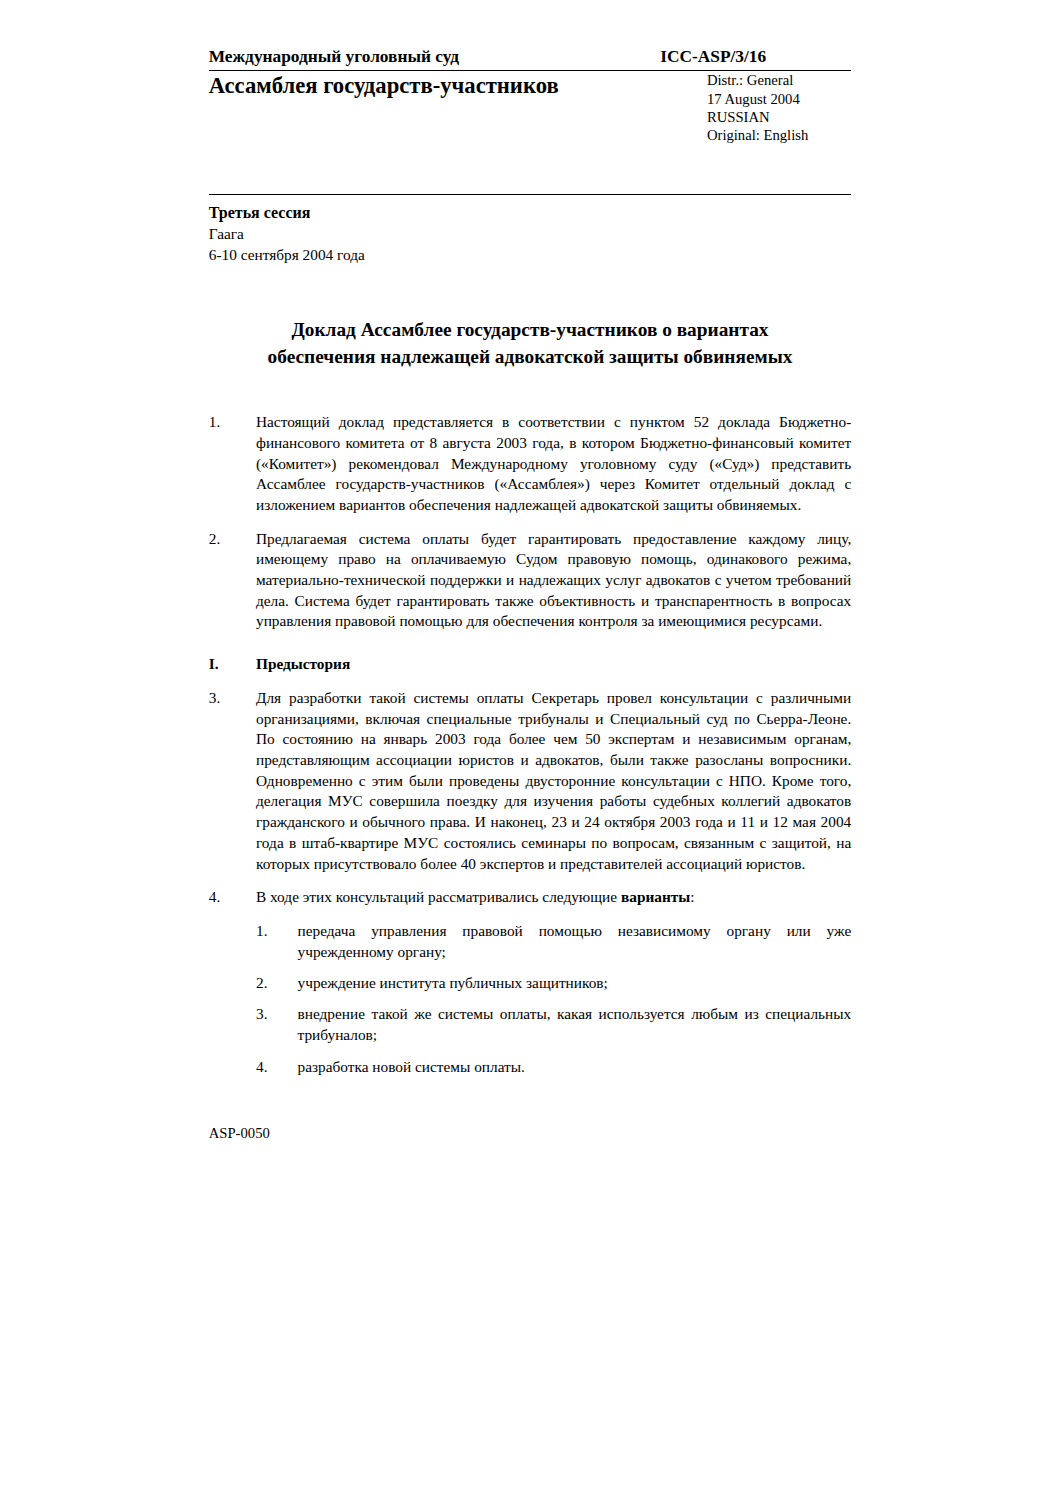| Международный уголовный суд | ICC-ASP/3/16 |
| Ассамблея государств-участников | Distr.: General 17 August 2004 RUSSIAN Original: English |
Третья сессия
Гаага
6-10 сентября 2004 года
Доклад Ассамблее государств-участников о вариантах
обеспечения надлежащей адвокатской защиты обвиняемых
1.
Настоящий доклад представляется в соответствии с пунктом 52 доклада Бюджетно-финансового комитета от 8 августа 2003 года, в котором Бюджетно-финансовый комитет («Комитет») рекомендовал Международному уголовному суду («Суд») представить Ассамблее государств-участников («Ассамблея») через Комитет отдельный доклад с изложением вариантов обеспечения надлежащей адвокатской защиты обвиняемых.
2.
Предлагаемая система оплаты будет гарантировать предоставление каждому лицу, имеющему право на оплачиваемую Судом правовую помощь, одинакового режима, материально-технической поддержки и надлежащих услуг адвокатов с учетом требований дела. Система будет гарантировать также объективность и транспарентность в вопросах управления правовой помощью для обеспечения контроля за имеющимися ресурсами.
I.
Предыстория
3.
Для разработки такой системы оплаты Секретарь провел консультации с различными организациями, включая специальные трибуналы и Специальный суд по Сьерра-Леоне. По состоянию на январь 2003 года более чем 50 экспертам и независимым органам, представляющим ассоциации юристов и адвокатов, были также разосланы вопросники. Одновременно с этим были проведены двусторонние консультации с НПО. Кроме того, делегация МУС совершила поездку для изучения работы судебных коллегий адвокатов гражданского и обычного права. И наконец, 23 и 24 октября 2003 года и 11 и 12 мая 2004 года в штаб-квартире МУС состоялись семинары по вопросам, связанным с защитой, на которых присутствовало более 40 экспертов и представителей ассоциаций юристов.
4.
В ходе этих консультаций рассматривались следующие варианты:
1. передача управления правовой помощью независимому органу или уже учрежденному органу;
2. учреждение института публичных защитников;
3. внедрение такой же системы оплаты, какая используется любым из специальных трибуналов;
4. разработка новой системы оплаты.
ASP-0050